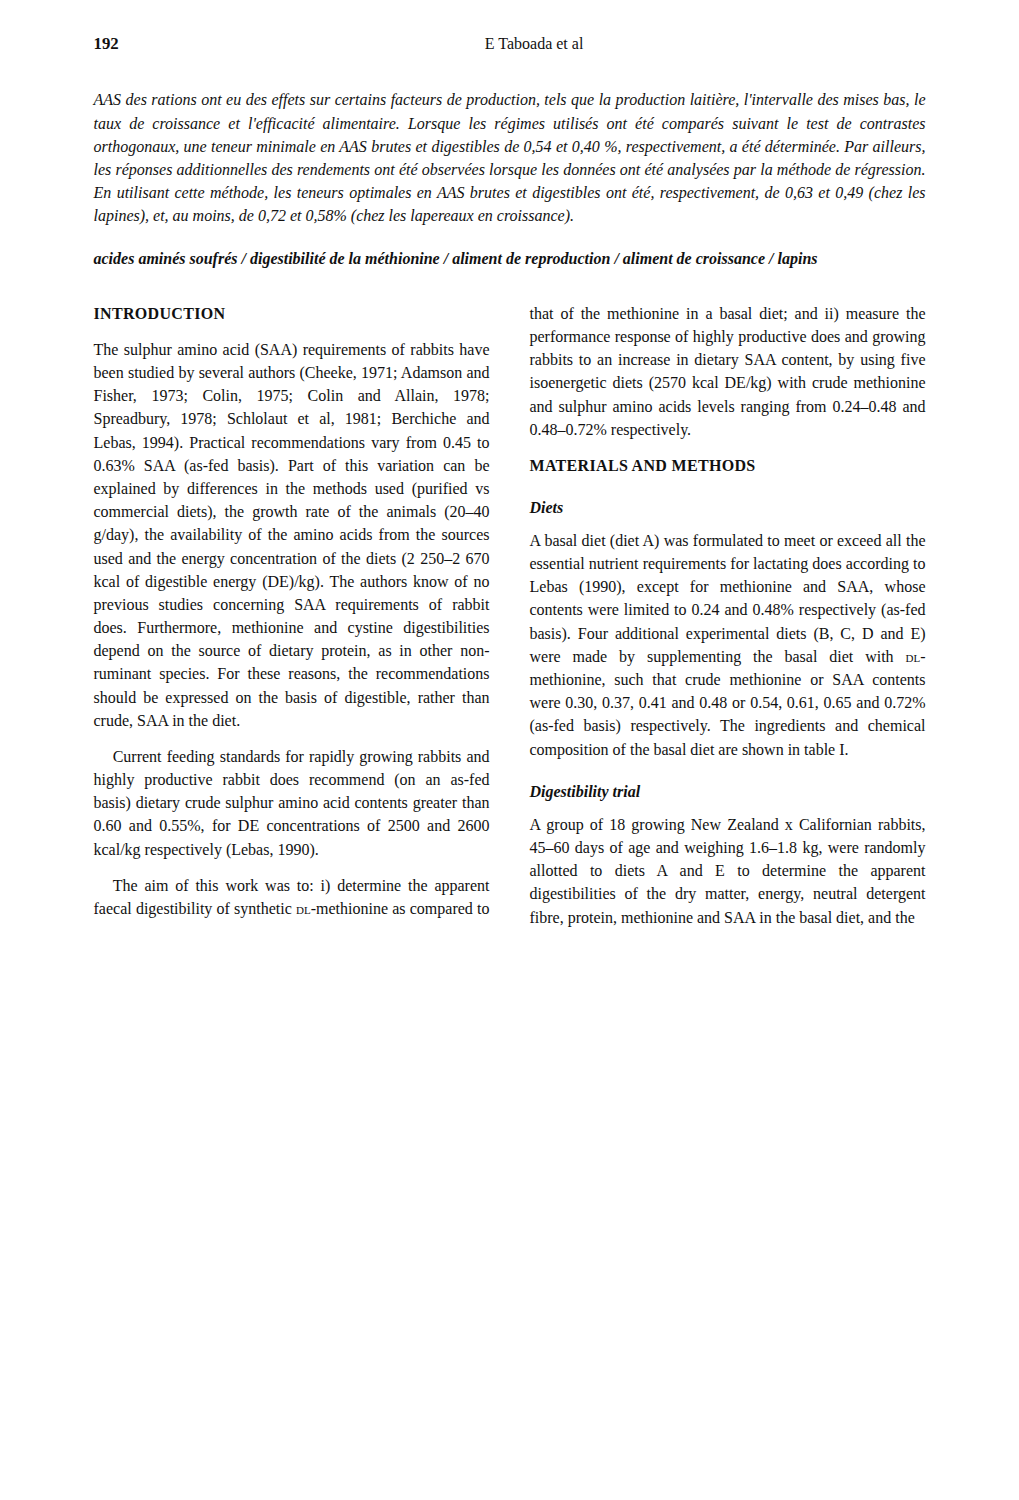192 E Taboada et al
AAS des rations ont eu des effets sur certains facteurs de production, tels que la production laitière, l'intervalle des mises bas, le taux de croissance et l'efficacité alimentaire. Lorsque les régimes utilisés ont été comparés suivant le test de contrastes orthogonaux, une teneur minimale en AAS brutes et digestibles de 0,54 et 0,40 %, respectivement, a été déterminée. Par ailleurs, les réponses additionnelles des rendements ont été observées lorsque les données ont été analysées par la méthode de régression. En utilisant cette méthode, les teneurs optimales en AAS brutes et digestibles ont été, respectivement, de 0,63 et 0,49 (chez les lapines), et, au moins, de 0,72 et 0,58% (chez les lapereaux en croissance).
acides aminés soufrés / digestibilité de la méthionine / aliment de reproduction / aliment de croissance / lapins
Introduction
The sulphur amino acid (SAA) requirements of rabbits have been studied by several authors (Cheeke, 1971; Adamson and Fisher, 1973; Colin, 1975; Colin and Allain, 1978; Spreadbury, 1978; Schlolaut et al, 1981; Berchiche and Lebas, 1994). Practical recommendations vary from 0.45 to 0.63% SAA (as-fed basis). Part of this variation can be explained by differences in the methods used (purified vs commercial diets), the growth rate of the animals (20–40 g/day), the availability of the amino acids from the sources used and the energy concentration of the diets (2 250–2 670 kcal of digestible energy (DE)/kg). The authors know of no previous studies concerning SAA requirements of rabbit does. Furthermore, methionine and cystine digestibilities depend on the source of dietary protein, as in other non-ruminant species. For these reasons, the recommendations should be expressed on the basis of digestible, rather than crude, SAA in the diet.
Current feeding standards for rapidly growing rabbits and highly productive rabbit does recommend (on an as-fed basis) dietary crude sulphur amino acid contents greater than 0.60 and 0.55%, for DE concentrations of 2500 and 2600 kcal/kg respectively (Lebas, 1990).
The aim of this work was to: i) determine the apparent faecal digestibility of synthetic dl-methionine as compared to that of the methionine in a basal diet; and ii) measure the performance response of highly productive does and growing rabbits to an increase in dietary SAA content, by using five isoenergetic diets (2570 kcal DE/kg) with crude methionine and sulphur amino acids levels ranging from 0.24–0.48 and 0.48–0.72% respectively.
Materials and methods
Diets
A basal diet (diet A) was formulated to meet or exceed all the essential nutrient requirements for lactating does according to Lebas (1990), except for methionine and SAA, whose contents were limited to 0.24 and 0.48% respectively (as-fed basis). Four additional experimental diets (B, C, D and E) were made by supplementing the basal diet with dl-methionine, such that crude methionine or SAA contents were 0.30, 0.37, 0.41 and 0.48 or 0.54, 0.61, 0.65 and 0.72% (as-fed basis) respectively. The ingredients and chemical composition of the basal diet are shown in table I.
Digestibility trial
A group of 18 growing New Zealand x Californian rabbits, 45–60 days of age and weighing 1.6–1.8 kg, were randomly allotted to diets A and E to determine the apparent digestibilities of the dry matter, energy, neutral detergent fibre, protein, methionine and SAA in the basal diet, and the